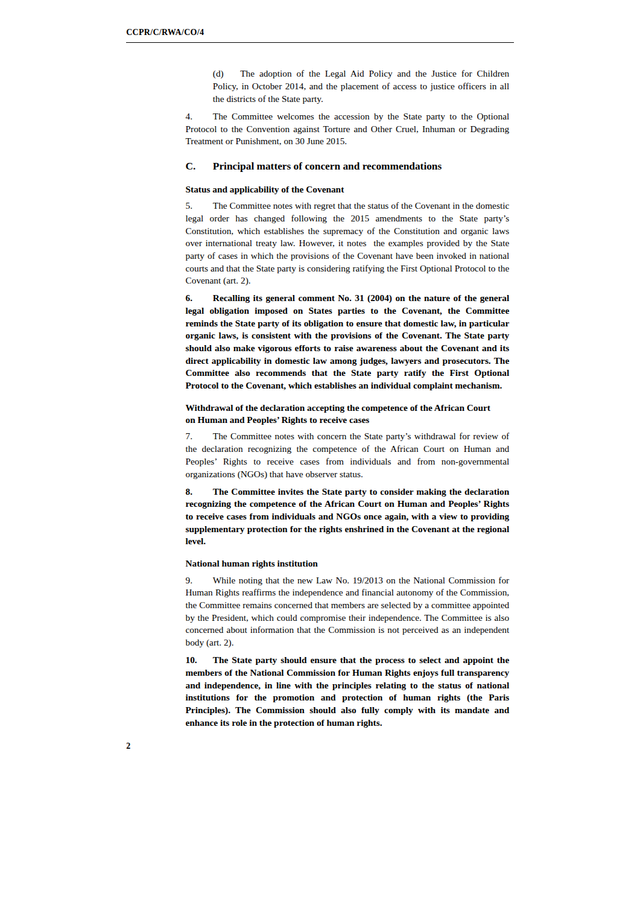CCPR/C/RWA/CO/4
(d) The adoption of the Legal Aid Policy and the Justice for Children Policy, in October 2014, and the placement of access to justice officers in all the districts of the State party.
4. The Committee welcomes the accession by the State party to the Optional Protocol to the Convention against Torture and Other Cruel, Inhuman or Degrading Treatment or Punishment, on 30 June 2015.
C. Principal matters of concern and recommendations
Status and applicability of the Covenant
5. The Committee notes with regret that the status of the Covenant in the domestic legal order has changed following the 2015 amendments to the State party’s Constitution, which establishes the supremacy of the Constitution and organic laws over international treaty law. However, it notes the examples provided by the State party of cases in which the provisions of the Covenant have been invoked in national courts and that the State party is considering ratifying the First Optional Protocol to the Covenant (art. 2).
6. Recalling its general comment No. 31 (2004) on the nature of the general legal obligation imposed on States parties to the Covenant, the Committee reminds the State party of its obligation to ensure that domestic law, in particular organic laws, is consistent with the provisions of the Covenant. The State party should also make vigorous efforts to raise awareness about the Covenant and its direct applicability in domestic law among judges, lawyers and prosecutors. The Committee also recommends that the State party ratify the First Optional Protocol to the Covenant, which establishes an individual complaint mechanism.
Withdrawal of the declaration accepting the competence of the African Court
on Human and Peoples’ Rights to receive cases
7. The Committee notes with concern the State party’s withdrawal for review of the declaration recognizing the competence of the African Court on Human and Peoples’ Rights to receive cases from individuals and from non-governmental organizations (NGOs) that have observer status.
8. The Committee invites the State party to consider making the declaration recognizing the competence of the African Court on Human and Peoples’ Rights to receive cases from individuals and NGOs once again, with a view to providing supplementary protection for the rights enshrined in the Covenant at the regional level.
National human rights institution
9. While noting that the new Law No. 19/2013 on the National Commission for Human Rights reaffirms the independence and financial autonomy of the Commission, the Committee remains concerned that members are selected by a committee appointed by the President, which could compromise their independence. The Committee is also concerned about information that the Commission is not perceived as an independent body (art. 2).
10. The State party should ensure that the process to select and appoint the members of the National Commission for Human Rights enjoys full transparency and independence, in line with the principles relating to the status of national institutions for the promotion and protection of human rights (the Paris Principles). The Commission should also fully comply with its mandate and enhance its role in the protection of human rights.
2